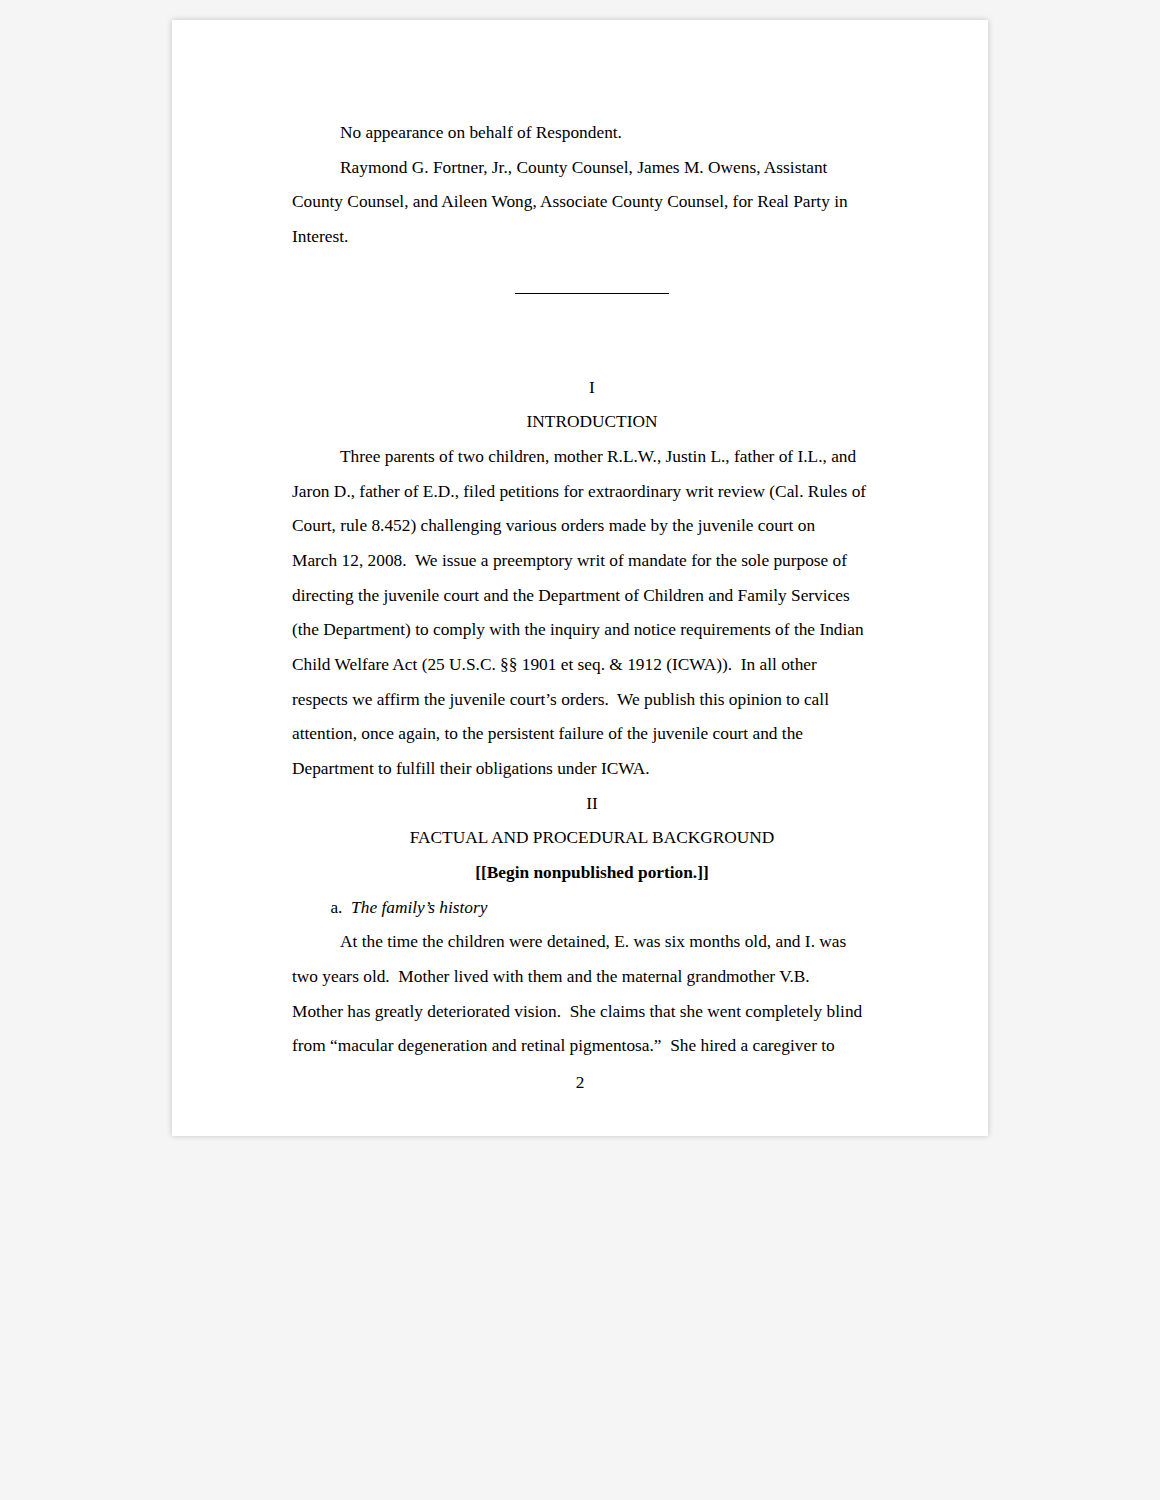No appearance on behalf of Respondent.
Raymond G. Fortner, Jr., County Counsel, James M. Owens, Assistant
County Counsel, and Aileen Wong, Associate County Counsel, for Real Party in
Interest.
I
INTRODUCTION
Three parents of two children, mother R.L.W., Justin L., father of I.L., and
Jaron D., father of E.D., filed petitions for extraordinary writ review (Cal. Rules of
Court, rule 8.452) challenging various orders made by the juvenile court on
March 12, 2008. We issue a preemptory writ of mandate for the sole purpose of
directing the juvenile court and the Department of Children and Family Services
(the Department) to comply with the inquiry and notice requirements of the Indian
Child Welfare Act (25 U.S.C. §§ 1901 et seq. & 1912 (ICWA)). In all other
respects we affirm the juvenile court’s orders. We publish this opinion to call
attention, once again, to the persistent failure of the juvenile court and the
Department to fulfill their obligations under ICWA.
II
FACTUAL AND PROCEDURAL BACKGROUND
[[Begin nonpublished portion.]]
a. The family’s history
At the time the children were detained, E. was six months old, and I. was
two years old. Mother lived with them and the maternal grandmother V.B.
Mother has greatly deteriorated vision. She claims that she went completely blind
from “macular degeneration and retinal pigmentosa.” She hired a caregiver to
2